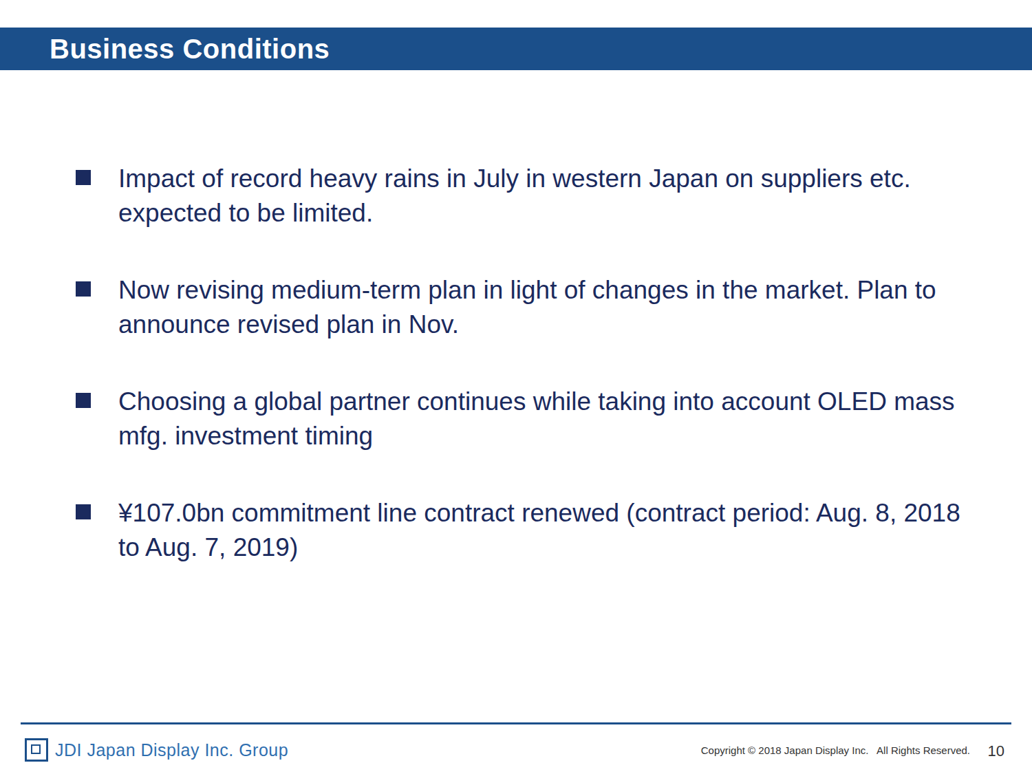Business Conditions
Impact of record heavy rains in July in western Japan on suppliers etc. expected to be limited.
Now revising medium-term plan in light of changes in the market. Plan to announce revised plan in Nov.
Choosing a global partner continues while taking into account OLED mass mfg. investment timing
¥107.0bn commitment line contract renewed (contract period: Aug. 8, 2018 to Aug. 7, 2019)
JDI Japan Display Inc. Group
Copyright © 2018 Japan Display Inc. All Rights Reserved.
10